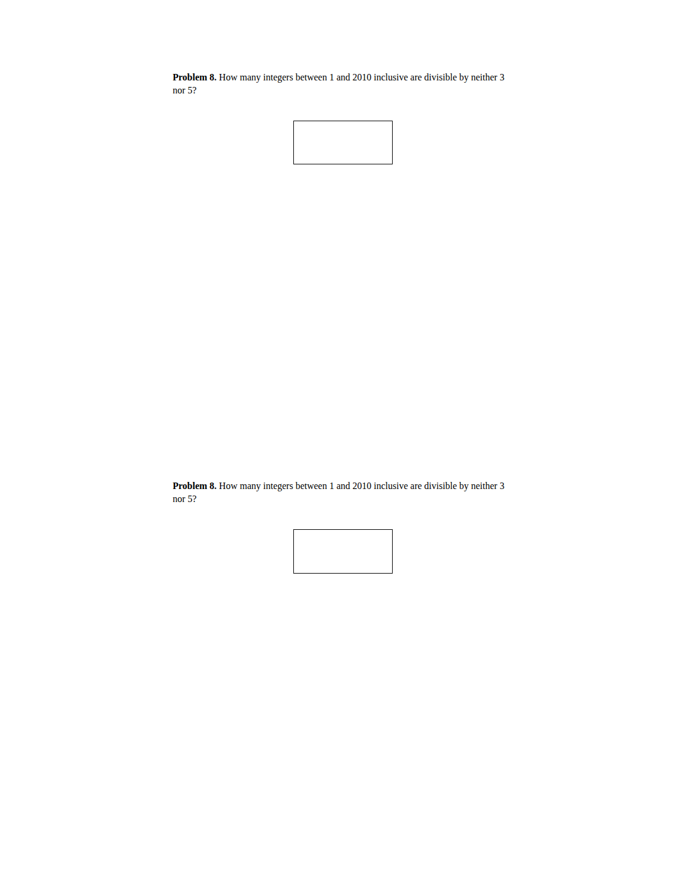Problem 8. How many integers between 1 and 2010 inclusive are divisible by neither 3 nor 5?
Problem 8. How many integers between 1 and 2010 inclusive are divisible by neither 3 nor 5?